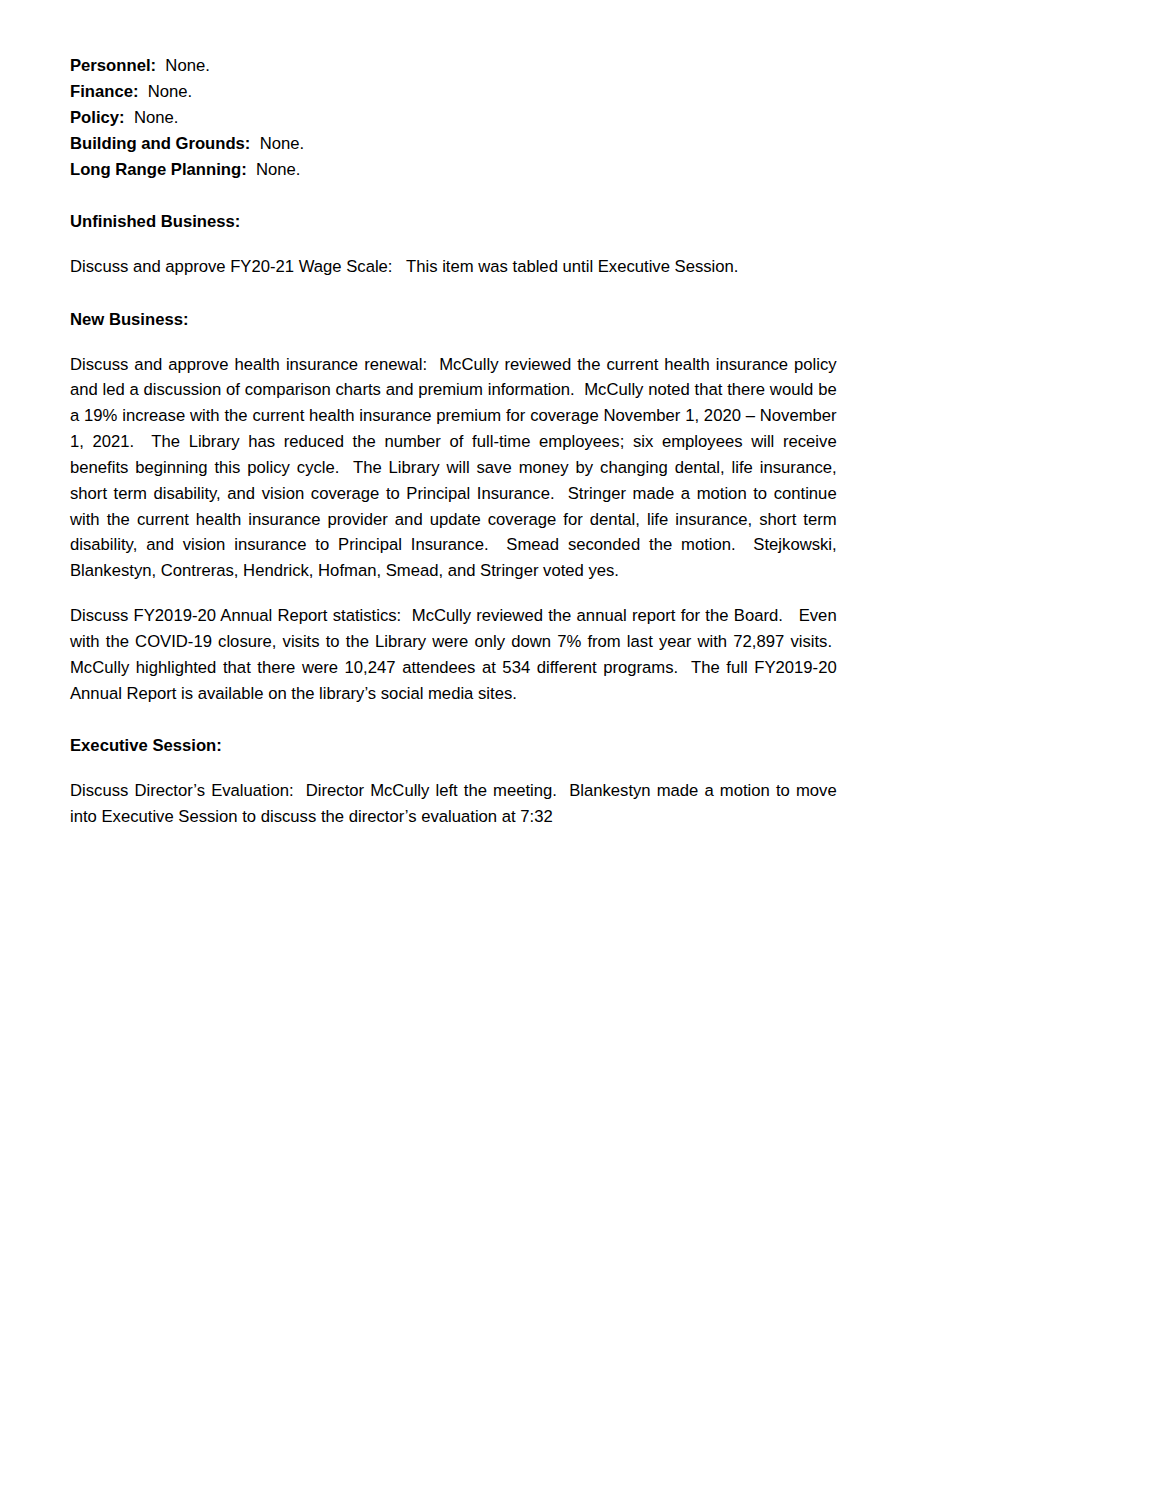Personnel: None.
Finance: None.
Policy: None.
Building and Grounds: None.
Long Range Planning: None.
Unfinished Business:
Discuss and approve FY20-21 Wage Scale: This item was tabled until Executive Session.
New Business:
Discuss and approve health insurance renewal: McCully reviewed the current health insurance policy and led a discussion of comparison charts and premium information. McCully noted that there would be a 19% increase with the current health insurance premium for coverage November 1, 2020 – November 1, 2021. The Library has reduced the number of full-time employees; six employees will receive benefits beginning this policy cycle. The Library will save money by changing dental, life insurance, short term disability, and vision coverage to Principal Insurance. Stringer made a motion to continue with the current health insurance provider and update coverage for dental, life insurance, short term disability, and vision insurance to Principal Insurance. Smead seconded the motion. Stejkowski, Blankestyn, Contreras, Hendrick, Hofman, Smead, and Stringer voted yes.
Discuss FY2019-20 Annual Report statistics: McCully reviewed the annual report for the Board. Even with the COVID-19 closure, visits to the Library were only down 7% from last year with 72,897 visits. McCully highlighted that there were 10,247 attendees at 534 different programs. The full FY2019-20 Annual Report is available on the library’s social media sites.
Executive Session:
Discuss Director’s Evaluation: Director McCully left the meeting. Blankestyn made a motion to move into Executive Session to discuss the director’s evaluation at 7:32